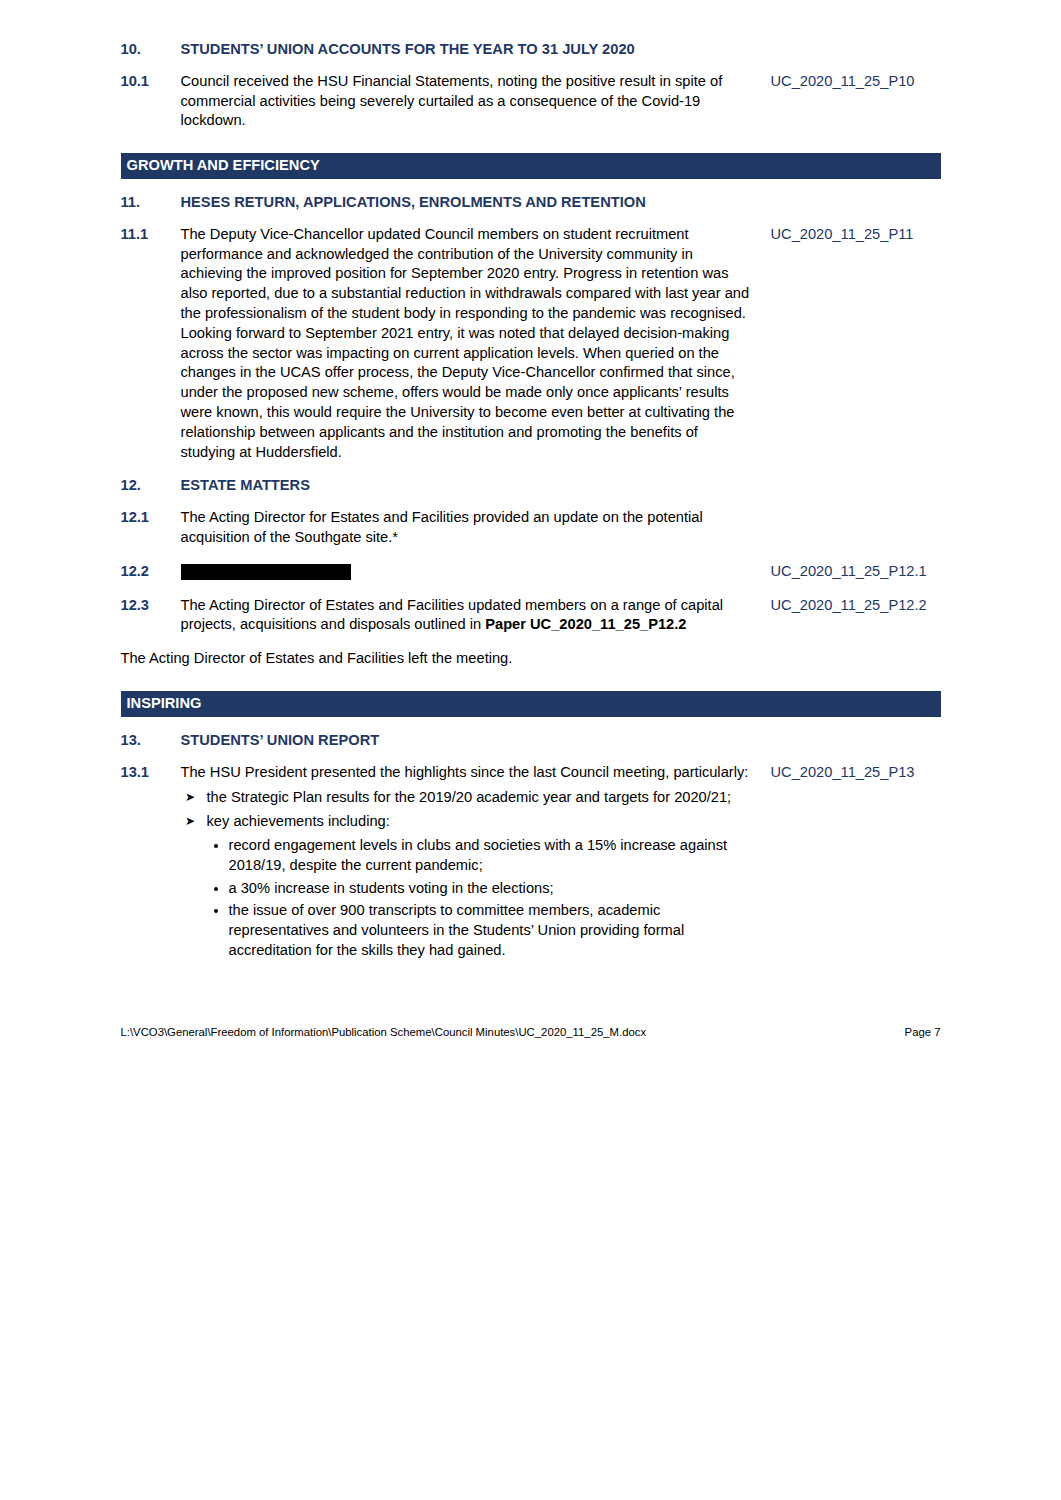10.
Students’ Union Accounts for the Year to 31 July 2020
10.1
Council received the HSU Financial Statements, noting the positive result in spite of commercial activities being severely curtailed as a consequence of the Covid-19 lockdown.
UC_2020_11_25_P10
Growth and Efficiency
11.
HESES Return, Applications, Enrolments and Retention
11.1
The Deputy Vice-Chancellor updated Council members on student recruitment performance and acknowledged the contribution of the University community in achieving the improved position for September 2020 entry. Progress in retention was also reported, due to a substantial reduction in withdrawals compared with last year and the professionalism of the student body in responding to the pandemic was recognised. Looking forward to September 2021 entry, it was noted that delayed decision-making across the sector was impacting on current application levels. When queried on the changes in the UCAS offer process, the Deputy Vice-Chancellor confirmed that since, under the proposed new scheme, offers would be made only once applicants’ results were known, this would require the University to become even better at cultivating the relationship between applicants and the institution and promoting the benefits of studying at Huddersfield.
UC_2020_11_25_P11
12.
Estate Matters
12.1
The Acting Director for Estates and Facilities provided an update on the potential acquisition of the Southgate site.*
12.2
UC_2020_11_25_P12.1
12.3
The Acting Director of Estates and Facilities updated members on a range of capital projects, acquisitions and disposals outlined in Paper UC_2020_11_25_P12.2
UC_2020_11_25_P12.2
The Acting Director of Estates and Facilities left the meeting.
Inspiring
13.
Students’ Union Report
13.1
The HSU President presented the highlights since the last Council meeting, particularly:
the Strategic Plan results for the 2019/20 academic year and targets for 2020/21;
key achievements including:
record engagement levels in clubs and societies with a 15% increase against 2018/19, despite the current pandemic;
a 30% increase in students voting in the elections;
the issue of over 900 transcripts to committee members, academic representatives and volunteers in the Students’ Union providing formal accreditation for the skills they had gained.
UC_2020_11_25_P13
L:\VCO3\General\Freedom of Information\Publication Scheme\Council Minutes\UC_2020_11_25_M.docx
Page 7